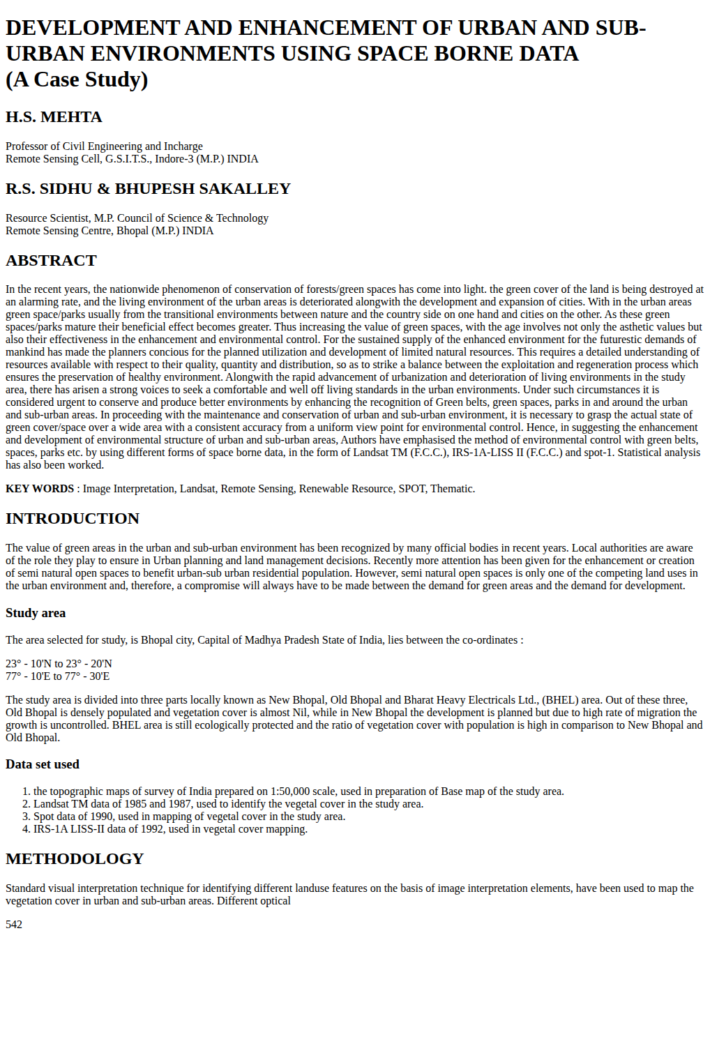DEVELOPMENT AND ENHANCEMENT OF URBAN AND SUB-URBAN ENVIRONMENTS USING SPACE BORNE DATA
(A Case Study)
H.S. MEHTA
Professor of Civil Engineering and Incharge
Remote Sensing Cell, G.S.I.T.S., Indore-3 (M.P.) INDIA
R.S. SIDHU & BHUPESH SAKALLEY
Resource Scientist, M.P. Council of Science & Technology
Remote Sensing Centre, Bhopal (M.P.) INDIA
ABSTRACT
In the recent years, the nationwide phenomenon of conservation of forests/green spaces has come into light. the green cover of the land is being destroyed at an alarming rate, and the living environment of the urban areas is deteriorated alongwith the development and expansion of cities. With in the urban areas green space/parks usually from the transitional environments between nature and the country side on one hand and cities on the other. As these green spaces/parks mature their beneficial effect becomes greater. Thus increasing the value of green spaces, with the age involves not only the asthetic values but also their effectiveness in the enhancement and environmental control. For the sustained supply of the enhanced environment for the futurestic demands of mankind has made the planners concious for the planned utilization and development of limited natural resources. This requires a detailed understanding of resources available with respect to their quality, quantity and distribution, so as to strike a balance between the exploitation and regeneration process which ensures the preservation of healthy environment. Alongwith the rapid advancement of urbanization and deterioration of living environments in the study area, there has arisen a strong voices to seek a comfortable and well off living standards in the urban environments. Under such circumstances it is considered urgent to conserve and produce better environments by enhancing the recognition of Green belts, green spaces, parks in and around the urban and sub-urban areas. In proceeding with the maintenance and conservation of urban and sub-urban environment, it is necessary to grasp the actual state of green cover/space over a wide area with a consistent accuracy from a uniform view point for environmental control. Hence, in suggesting the enhancement and development of environmental structure of urban and sub-urban areas, Authors have emphasised the method of environmental control with green belts, spaces, parks etc. by using different forms of space borne data, in the form of Landsat TM (F.C.C.), IRS-1A-LISS II (F.C.C.) and spot-1. Statistical analysis has also been worked.
KEY WORDS : Image Interpretation, Landsat, Remote Sensing, Renewable Resource, SPOT, Thematic.
INTRODUCTION
The value of green areas in the urban and sub-urban environment has been recognized by many official bodies in recent years. Local authorities are aware of the role they play to ensure in Urban planning and land management decisions. Recently more attention has been given for the enhancement or creation of semi natural open spaces to benefit urban-sub urban residential population. However, semi natural open spaces is only one of the competing land uses in the urban environment and, therefore, a compromise will always have to be made between the demand for green areas and the demand for development.
Study area
The area selected for study, is Bhopal city, Capital of Madhya Pradesh State of India, lies between the co-ordinates :
23° - 10'N to 23° - 20'N
77° - 10'E to 77° - 30'E
The study area is divided into three parts locally known as New Bhopal, Old Bhopal and Bharat Heavy Electricals Ltd., (BHEL) area. Out of these three, Old Bhopal is densely populated and vegetation cover is almost Nil, while in New Bhopal the development is planned but due to high rate of migration the growth is uncontrolled. BHEL area is still ecologically protected and the ratio of vegetation cover with population is high in comparison to New Bhopal and Old Bhopal.
Data set used
the topographic maps of survey of India prepared on 1:50,000 scale, used in preparation of Base map of the study area.
Landsat TM data of 1985 and 1987, used to identify the vegetal cover in the study area.
Spot data of 1990, used in mapping of vegetal cover in the study area.
IRS-1A LISS-II data of 1992, used in vegetal cover mapping.
METHODOLOGY
Standard visual interpretation technique for identifying different landuse features on the basis of image interpretation elements, have been used to map the vegetation cover in urban and sub-urban areas. Different optical
542